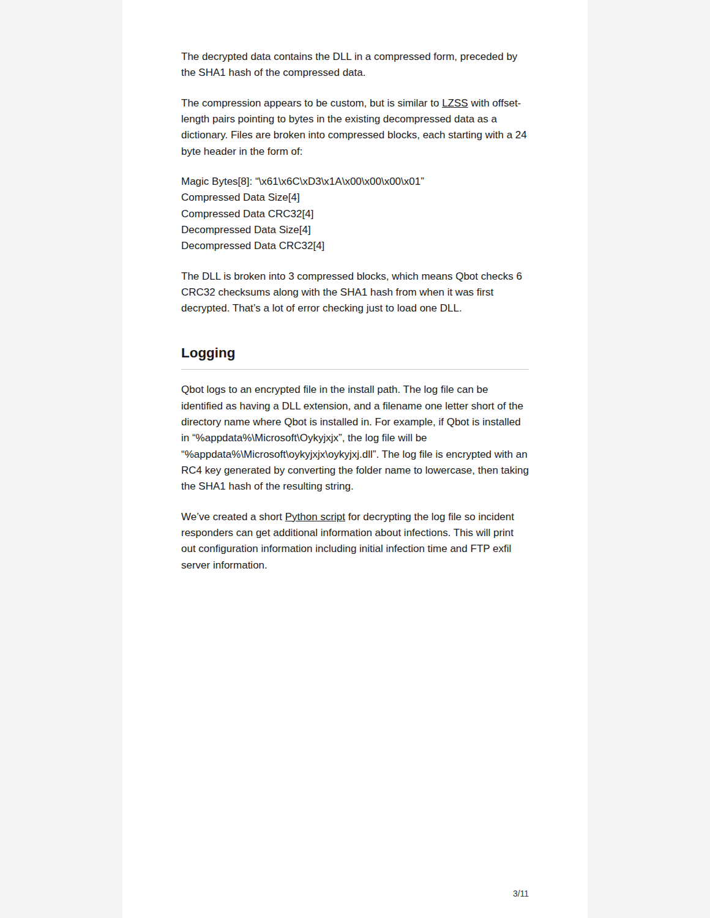The decrypted data contains the DLL in a compressed form, preceded by the SHA1 hash of the compressed data.
The compression appears to be custom, but is similar to LZSS with offset-length pairs pointing to bytes in the existing decompressed data as a dictionary. Files are broken into compressed blocks, each starting with a 24 byte header in the form of:
Magic Bytes[8]: “\x61\x6C\xD3\x1A\x00\x00\x00\x01”
Compressed Data Size[4]
Compressed Data CRC32[4]
Decompressed Data Size[4]
Decompressed Data CRC32[4]
The DLL is broken into 3 compressed blocks, which means Qbot checks 6 CRC32 checksums along with the SHA1 hash from when it was first decrypted. That’s a lot of error checking just to load one DLL.
Logging
Qbot logs to an encrypted file in the install path. The log file can be identified as having a DLL extension, and a filename one letter short of the directory name where Qbot is installed in. For example, if Qbot is installed in “%appdata%\Microsoft\Oykyjxjx”, the log file will be “%appdata%\Microsoft\oykyjxjx\oykyjxj.dll”. The log file is encrypted with an RC4 key generated by converting the folder name to lowercase, then taking the SHA1 hash of the resulting string.
We’ve created a short Python script for decrypting the log file so incident responders can get additional information about infections. This will print out configuration information including initial infection time and FTP exfil server information.
3/11